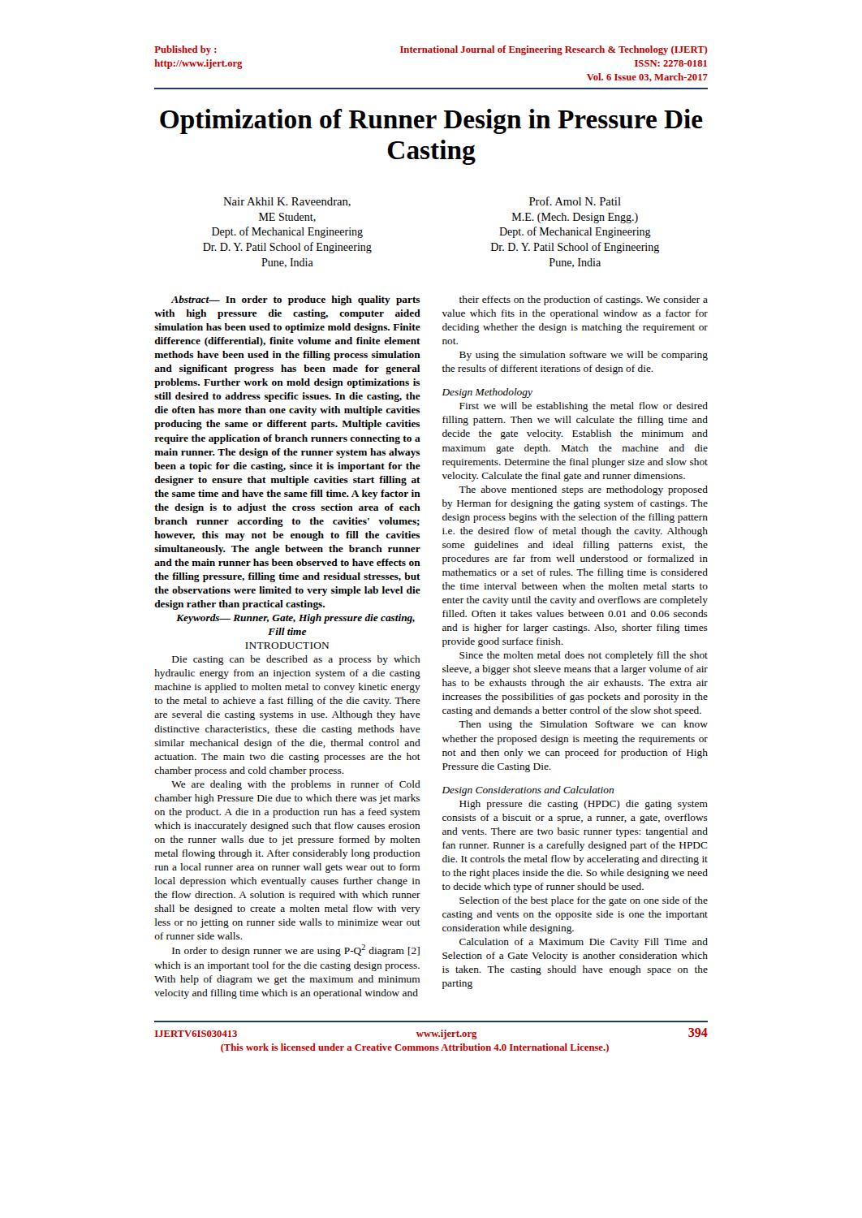Published by :
http://www.ijert.org
International Journal of Engineering Research & Technology (IJERT)
ISSN: 2278-0181
Vol. 6 Issue 03, March-2017
Optimization of Runner Design in Pressure Die Casting
Nair Akhil K. Raveendran,
ME Student,
Dept. of Mechanical Engineering
Dr. D. Y. Patil School of Engineering
Pune, India
Prof. Amol N. Patil
M.E. (Mech. Design Engg.)
Dept. of Mechanical Engineering
Dr. D. Y. Patil School of Engineering
Pune, India
Abstract— In order to produce high quality parts with high pressure die casting, computer aided simulation has been used to optimize mold designs. Finite difference (differential), finite volume and finite element methods have been used in the filling process simulation and significant progress has been made for general problems. Further work on mold design optimizations is still desired to address specific issues. In die casting, the die often has more than one cavity with multiple cavities producing the same or different parts. Multiple cavities require the application of branch runners connecting to a main runner. The design of the runner system has always been a topic for die casting, since it is important for the designer to ensure that multiple cavities start filling at the same time and have the same fill time. A key factor in the design is to adjust the cross section area of each branch runner according to the cavities' volumes; however, this may not be enough to fill the cavities simultaneously. The angle between the branch runner and the main runner has been observed to have effects on the filling pressure, filling time and residual stresses, but the observations were limited to very simple lab level die design rather than practical castings.
Keywords— Runner, Gate, High pressure die casting, Fill time
Introduction
Die casting can be described as a process by which hydraulic energy from an injection system of a die casting machine is applied to molten metal to convey kinetic energy to the metal to achieve a fast filling of the die cavity. There are several die casting systems in use. Although they have distinctive characteristics, these die casting methods have similar mechanical design of the die, thermal control and actuation. The main two die casting processes are the hot chamber process and cold chamber process.
We are dealing with the problems in runner of Cold chamber high Pressure Die due to which there was jet marks on the product. A die in a production run has a feed system which is inaccurately designed such that flow causes erosion on the runner walls due to jet pressure formed by molten metal flowing through it. After considerably long production run a local runner area on runner wall gets wear out to form local depression which eventually causes further change in the flow direction. A solution is required with which runner shall be designed to create a molten metal flow with very less or no jetting on runner side walls to minimize wear out of runner side walls.
In order to design runner we are using P-Q2 diagram [2] which is an important tool for the die casting design process. With help of diagram we get the maximum and minimum velocity and filling time which is an operational window and
their effects on the production of castings. We consider a value which fits in the operational window as a factor for deciding whether the design is matching the requirement or not.
By using the simulation software we will be comparing the results of different iterations of design of die.
Design Methodology
First we will be establishing the metal flow or desired filling pattern. Then we will calculate the filling time and decide the gate velocity. Establish the minimum and maximum gate depth. Match the machine and die requirements. Determine the final plunger size and slow shot velocity. Calculate the final gate and runner dimensions.
The above mentioned steps are methodology proposed by Herman for designing the gating system of castings. The design process begins with the selection of the filling pattern i.e. the desired flow of metal though the cavity. Although some guidelines and ideal filling patterns exist, the procedures are far from well understood or formalized in mathematics or a set of rules. The filling time is considered the time interval between when the molten metal starts to enter the cavity until the cavity and overflows are completely filled. Often it takes values between 0.01 and 0.06 seconds and is higher for larger castings. Also, shorter filing times provide good surface finish.
Since the molten metal does not completely fill the shot sleeve, a bigger shot sleeve means that a larger volume of air has to be exhausts through the air exhausts. The extra air increases the possibilities of gas pockets and porosity in the casting and demands a better control of the slow shot speed.
Then using the Simulation Software we can know whether the proposed design is meeting the requirements or not and then only we can proceed for production of High Pressure die Casting Die.
Design Considerations and Calculation
High pressure die casting (HPDC) die gating system consists of a biscuit or a sprue, a runner, a gate, overflows and vents. There are two basic runner types: tangential and fan runner. Runner is a carefully designed part of the HPDC die. It controls the metal flow by accelerating and directing it to the right places inside the die. So while designing we need to decide which type of runner should be used.
Selection of the best place for the gate on one side of the casting and vents on the opposite side is one the important consideration while designing.
Calculation of a Maximum Die Cavity Fill Time and Selection of a Gate Velocity is another consideration which is taken. The casting should have enough space on the parting
IJERTV6IS030413
www.ijert.org
394
(This work is licensed under a Creative Commons Attribution 4.0 International License.)